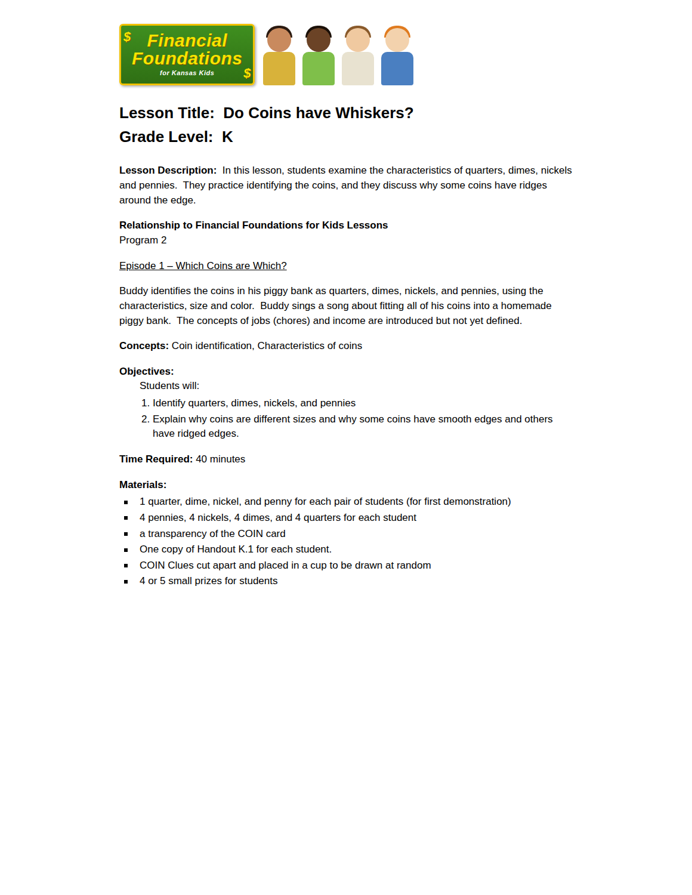$ $
Financial
Foundations
for Kansas Kids
Lesson Title: Do Coins have Whiskers?
Grade Level: K
Lesson Description: In this lesson, students examine the characteristics of quarters, dimes, nickels and pennies. They practice identifying the coins, and they discuss why some coins have ridges around the edge.
Relationship to Financial Foundations for Kids Lessons
Program 2
Episode 1 – Which Coins are Which?
Buddy identifies the coins in his piggy bank as quarters, dimes, nickels, and pennies, using the characteristics, size and color. Buddy sings a song about fitting all of his coins into a homemade piggy bank. The concepts of jobs (chores) and income are introduced but not yet defined.
Concepts: Coin identification, Characteristics of coins
Objectives:
Students will:
Identify quarters, dimes, nickels, and pennies
Explain why coins are different sizes and why some coins have smooth edges and others have ridged edges.
Time Required: 40 minutes
Materials:
1 quarter, dime, nickel, and penny for each pair of students (for first demonstration)
4 pennies, 4 nickels, 4 dimes, and 4 quarters for each student
a transparency of the COIN card
One copy of Handout K.1 for each student.
COIN Clues cut apart and placed in a cup to be drawn at random
4 or 5 small prizes for students